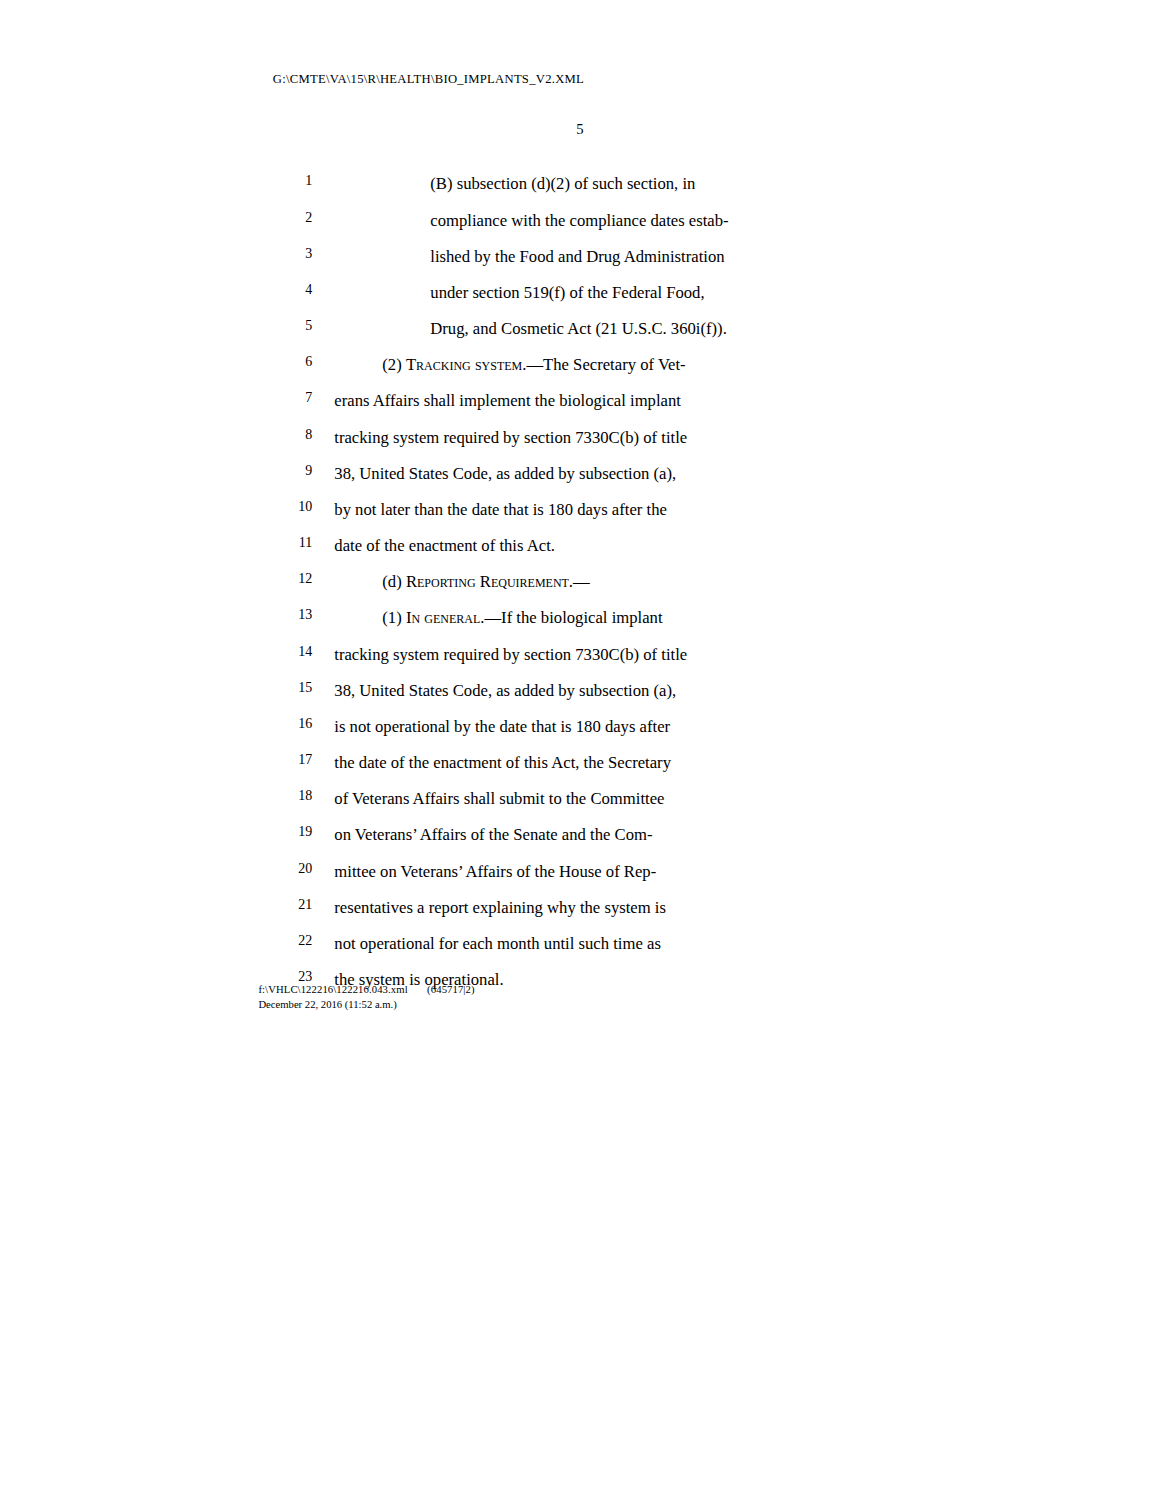G:\CMTE\VA\15\R\HEALTH\BIO_IMPLANTS_V2.XML
5
| 1 | (B) subsection (d)(2) of such section, in |
| 2 | compliance with the compliance dates estab- |
| 3 | lished by the Food and Drug Administration |
| 4 | under section 519(f) of the Federal Food, |
| 5 | Drug, and Cosmetic Act (21 U.S.C. 360i(f)). |
| 6 | (2) Tracking system. —The Secretary of Vet- |
| 7 | erans Affairs shall implement the biological implant |
| 8 | tracking system required by section 7330C(b) of title |
| 9 | 38, United States Code, as added by subsection (a), |
| 10 | by not later than the date that is 180 days after the |
| 11 | date of the enactment of this Act. |
| 12 | (d) Reporting Requirement. — |
| 13 | (1) In general. —If the biological implant |
| 14 | tracking system required by section 7330C(b) of title |
| 15 | 38, United States Code, as added by subsection (a), |
| 16 | is not operational by the date that is 180 days after |
| 17 | the date of the enactment of this Act, the Secretary |
| 18 | of Veterans Affairs shall submit to the Committee |
| 19 | on Veterans’ Affairs of the Senate and the Com- |
| 20 | mittee on Veterans’ Affairs of the House of Rep- |
| 21 | resentatives a report explaining why the system is |
| 22 | not operational for each month until such time as |
| 23 | the system is operational. |
f:\VHLC\122216\122216.043.xml (645717|2)
December 22, 2016 (11:52 a.m.)